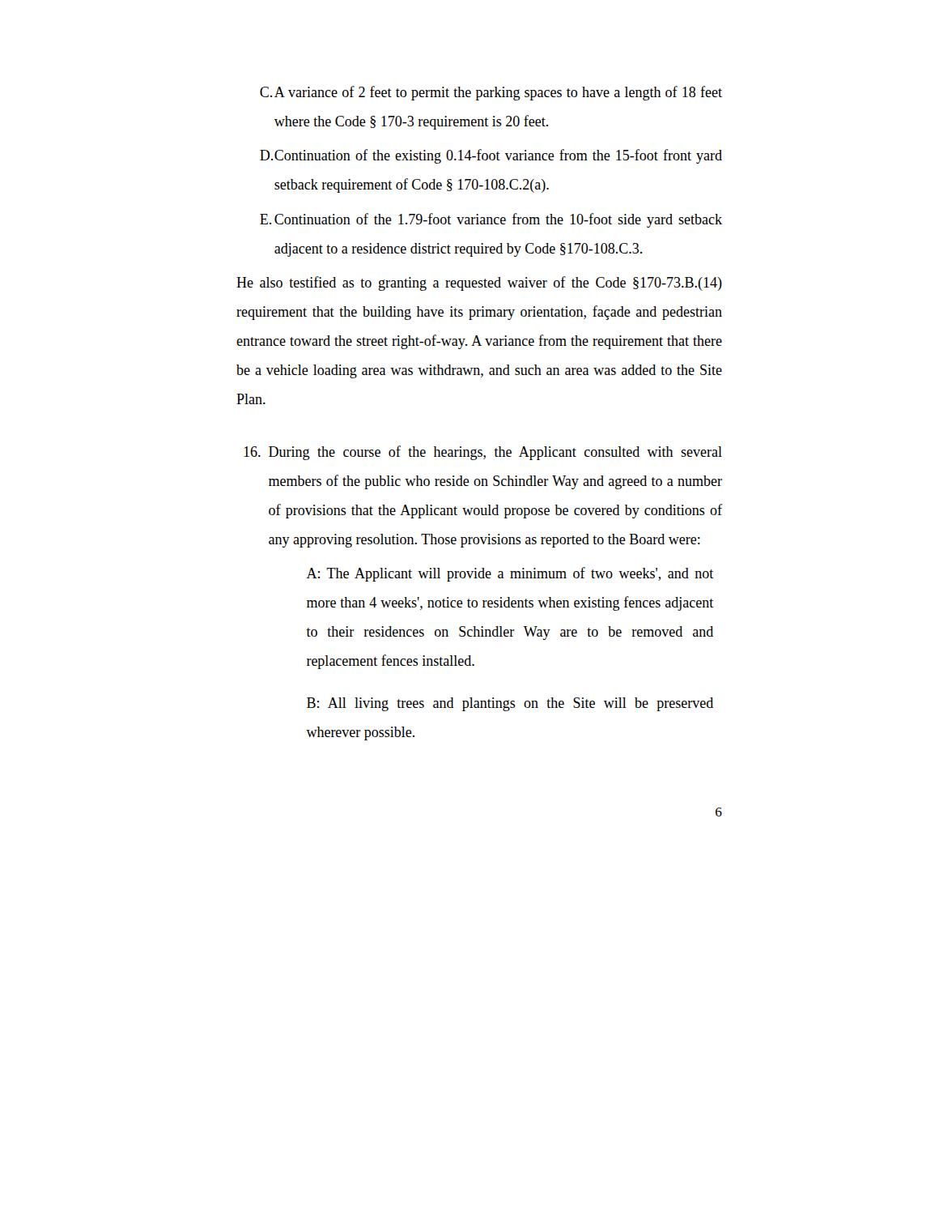C.
A variance of 2 feet to permit the parking spaces to have a length of 18 feet where the Code § 170-3 requirement is 20 feet.
D.
Continuation of the existing 0.14-foot variance from the 15-foot front yard setback requirement of Code § 170-108.C.2(a).
E.
Continuation of the 1.79-foot variance from the 10-foot side yard setback adjacent to a residence district required by Code §170-108.C.3.
He also testified as to granting a requested waiver of the Code §170-73.B.(14) requirement that the building have its primary orientation, façade and pedestrian entrance toward the street right-of-way. A variance from the requirement that there be a vehicle loading area was withdrawn, and such an area was added to the Site Plan.
16.
During the course of the hearings, the Applicant consulted with several members of the public who reside on Schindler Way and agreed to a number of provisions that the Applicant would propose be covered by conditions of any approving resolution. Those provisions as reported to the Board were:
A: The Applicant will provide a minimum of two weeks', and not more than 4 weeks', notice to residents when existing fences adjacent to their residences on Schindler Way are to be removed and replacement fences installed.
B: All living trees and plantings on the Site will be preserved wherever possible.
6